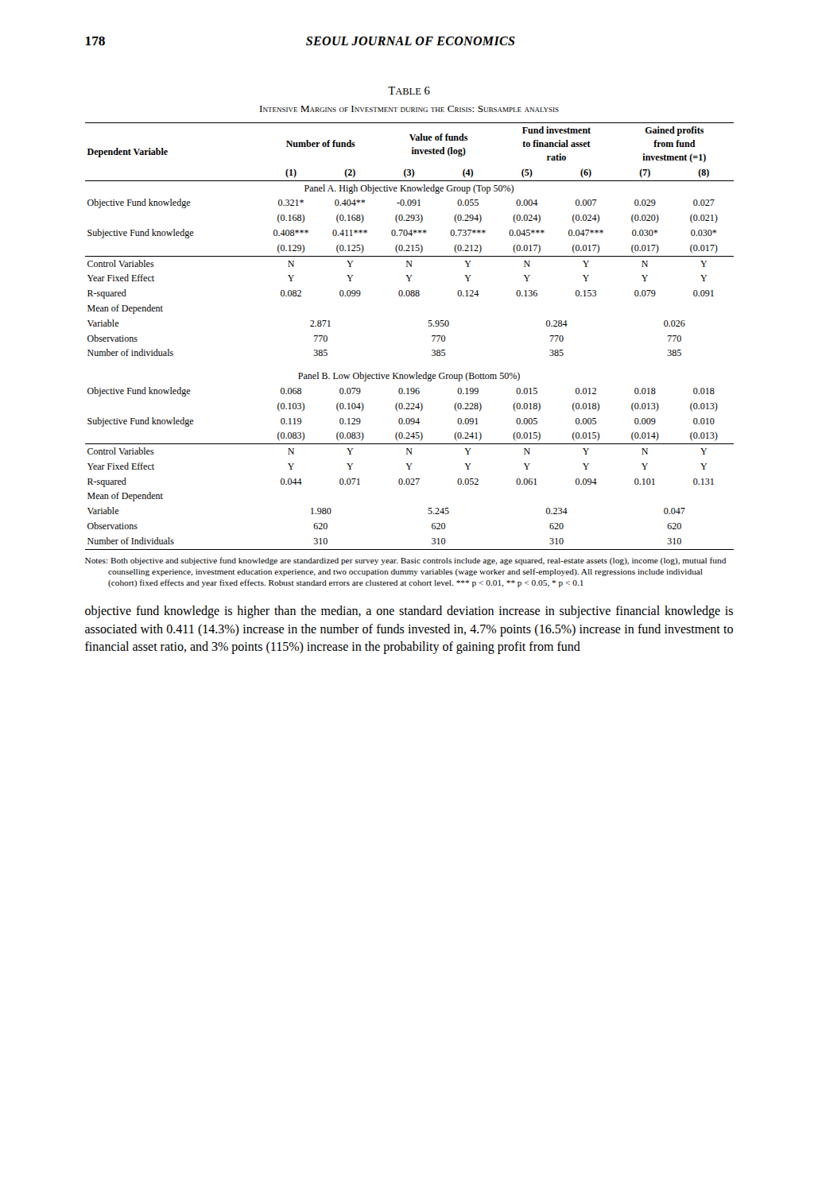178 SEOUL JOURNAL OF ECONOMICS
TABLE 6
Intensive Margins of Investment during the Crisis: Subsample analysis
| Dependent Variable | Number of funds | Value of funds invested (log) | Fund investment to financial asset ratio | Gained profits from fund investment (=1) |
| --- | --- | --- | --- | --- |
| (1) | (2) | (3) | (4) | (5) | (6) | (7) | (8) |
| Panel A. High Objective Knowledge Group (Top 50%) |
| Objective Fund knowledge | 0.321* | 0.404** | -0.091 | 0.055 | 0.004 | 0.007 | 0.029 | 0.027 |
| | (0.168) | (0.168) | (0.293) | (0.294) | (0.024) | (0.024) | (0.020) | (0.021) |
| Subjective Fund knowledge | 0.408*** | 0.411*** | 0.704*** | 0.737*** | 0.045*** | 0.047*** | 0.030* | 0.030* |
| | (0.129) | (0.125) | (0.215) | (0.212) | (0.017) | (0.017) | (0.017) | (0.017) |
| Control Variables | N | Y | N | Y | N | Y | N | Y |
| Year Fixed Effect | Y | Y | Y | Y | Y | Y | Y | Y |
| R-squared | 0.082 | 0.099 | 0.088 | 0.124 | 0.136 | 0.153 | 0.079 | 0.091 |
| Mean of Dependent | |
| Variable | 2.871 | 5.950 | 0.284 | 0.026 |
| Observations | 770 | 770 | 770 | 770 |
| Number of individuals | 385 | 385 | 385 | 385 |
| Panel B. Low Objective Knowledge Group (Bottom 50%) |
| Objective Fund knowledge | 0.068 | 0.079 | 0.196 | 0.199 | 0.015 | 0.012 | 0.018 | 0.018 |
| | (0.103) | (0.104) | (0.224) | (0.228) | (0.018) | (0.018) | (0.013) | (0.013) |
| Subjective Fund knowledge | 0.119 | 0.129 | 0.094 | 0.091 | 0.005 | 0.005 | 0.009 | 0.010 |
| | (0.083) | (0.083) | (0.245) | (0.241) | (0.015) | (0.015) | (0.014) | (0.013) |
| Control Variables | N | Y | N | Y | N | Y | N | Y |
| Year Fixed Effect | Y | Y | Y | Y | Y | Y | Y | Y |
| R-squared | 0.044 | 0.071 | 0.027 | 0.052 | 0.061 | 0.094 | 0.101 | 0.131 |
| Mean of Dependent | |
| Variable | 1.980 | 5.245 | 0.234 | 0.047 |
| Observations | 620 | 620 | 620 | 620 |
| Number of Individuals | 310 | 310 | 310 | 310 |
Notes: Both objective and subjective fund knowledge are standardized per survey year. Basic controls include age, age squared, real-estate assets (log), income (log), mutual fund counselling experience, investment education experience, and two occupation dummy variables (wage worker and self-employed). All regressions include individual (cohort) fixed effects and year fixed effects. Robust standard errors are clustered at cohort level. *** p < 0.01, ** p < 0.05, * p < 0.1
objective fund knowledge is higher than the median, a one standard deviation increase in subjective financial knowledge is associated with 0.411 (14.3%) increase in the number of funds invested in, 4.7% points (16.5%) increase in fund investment to financial asset ratio, and 3% points (115%) increase in the probability of gaining profit from fund